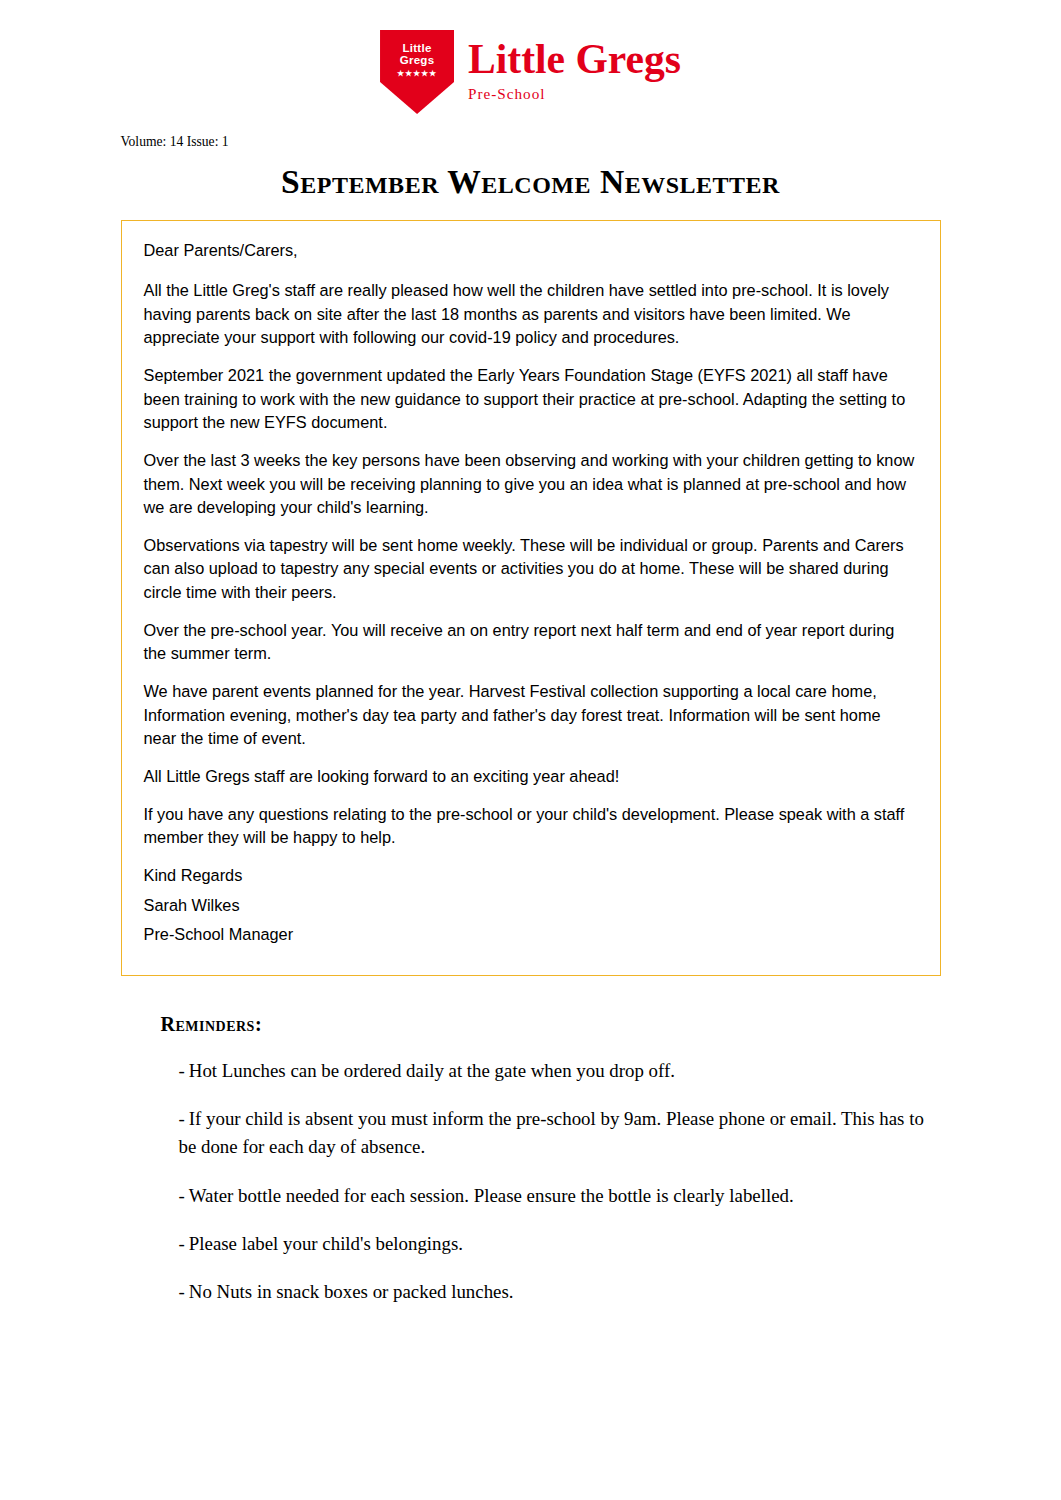Little Gregs ★★★★★
Little Gregs
Pre-School
Volume: 14 Issue: 1
September Welcome Newsletter
Dear Parents/Carers,
All the Little Greg's staff are really pleased how well the children have settled into pre-school. It is lovely having parents back on site after the last 18 months as parents and visitors have been limited. We appreciate your support with following our covid-19 policy and procedures.
September 2021 the government updated the Early Years Foundation Stage (EYFS 2021) all staff have been training to work with the new guidance to support their practice at pre-school. Adapting the setting to support the new EYFS document.
Over the last 3 weeks the key persons have been observing and working with your children getting to know them. Next week you will be receiving planning to give you an idea what is planned at pre-school and how we are developing your child's learning.
Observations via tapestry will be sent home weekly. These will be individual or group. Parents and Carers can also upload to tapestry any special events or activities you do at home. These will be shared during circle time with their peers.
Over the pre-school year. You will receive an on entry report next half term and end of year report during the summer term.
We have parent events planned for the year. Harvest Festival collection supporting a local care home, Information evening, mother's day tea party and father's day forest treat. Information will be sent home near the time of event.
All Little Gregs staff are looking forward to an exciting year ahead!
If you have any questions relating to the pre-school or your child's development. Please speak with a staff member they will be happy to help.
Kind Regards
Sarah Wilkes
Pre-School Manager
Reminders:
Hot Lunches can be ordered daily at the gate when you drop off.
If your child is absent you must inform the pre-school by 9am. Please phone or email. This has to be done for each day of absence.
Water bottle needed for each session. Please ensure the bottle is clearly labelled.
Please label your child's belongings.
No Nuts in snack boxes or packed lunches.